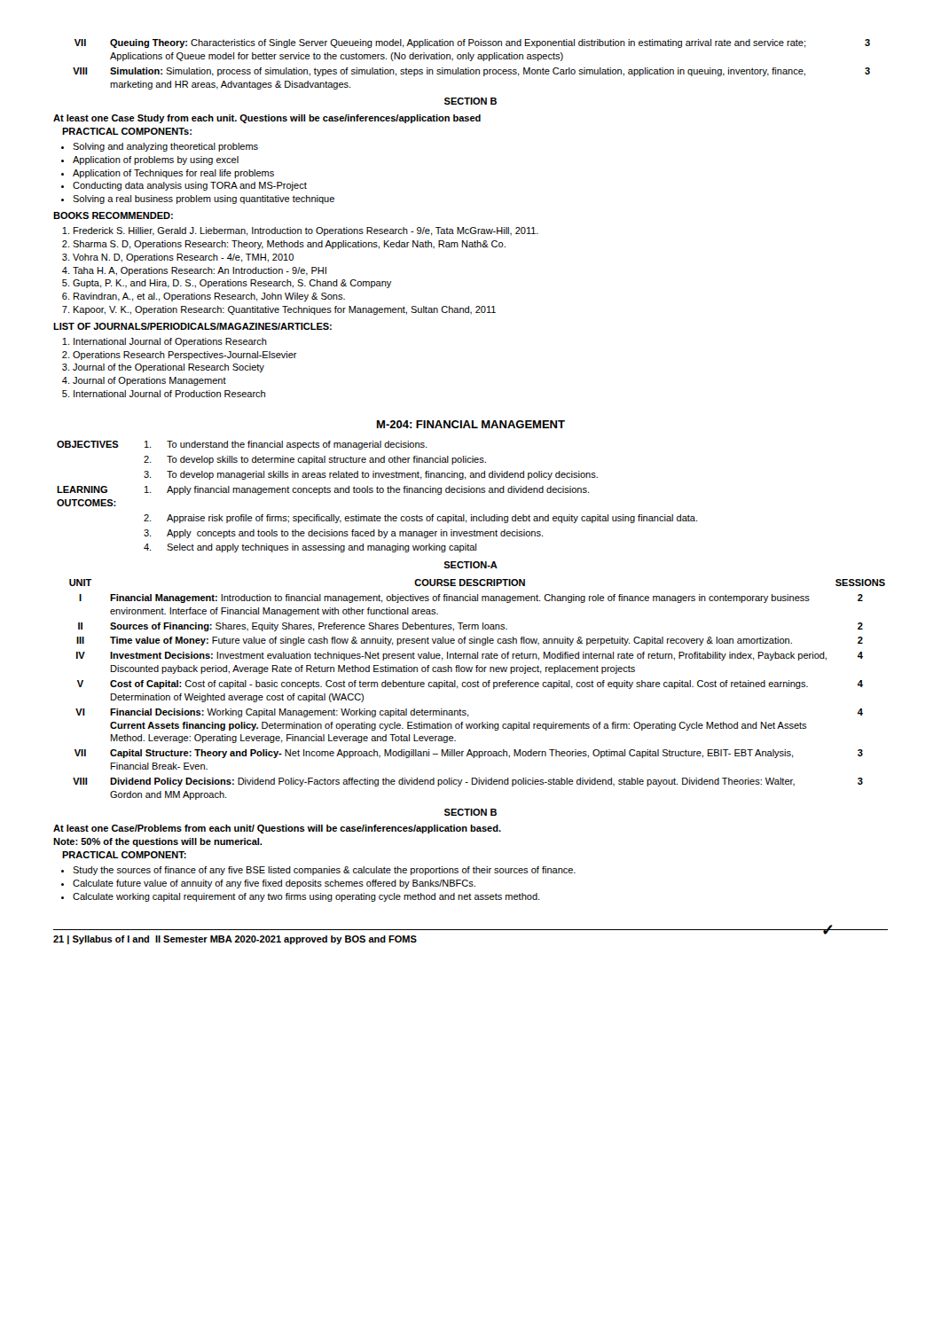| VII | Queuing Theory: Characteristics of Single Server Queueing model, Application of Poisson and Exponential distribution in estimating arrival rate and service rate; Applications of Queue model for better service to the customers. (No derivation, only application aspects) | 3 |
| VIII | Simulation: Simulation, process of simulation, types of simulation, steps in simulation process, Monte Carlo simulation, application in queuing, inventory, finance, marketing and HR areas, Advantages & Disadvantages. | 3 |
SECTION B
At least one Case Study from each unit. Questions will be case/inferences/application based
PRACTICAL COMPONENTs:
Solving and analyzing theoretical problems
Application of problems by using excel
Application of Techniques for real life problems
Conducting data analysis using TORA and MS-Project
Solving a real business problem using quantitative technique
BOOKS RECOMMENDED:
Frederick S. Hillier, Gerald J. Lieberman, Introduction to Operations Research - 9/e, Tata McGraw-Hill, 2011.
Sharma S. D, Operations Research: Theory, Methods and Applications, Kedar Nath, Ram Nath& Co.
Vohra N. D, Operations Research - 4/e, TMH, 2010
Taha H. A, Operations Research: An Introduction - 9/e, PHI
Gupta, P. K., and Hira, D. S., Operations Research, S. Chand & Company
Ravindran, A., et al., Operations Research, John Wiley & Sons.
Kapoor, V. K., Operation Research: Quantitative Techniques for Management, Sultan Chand, 2011
LIST OF JOURNALS/PERIODICALS/MAGAZINES/ARTICLES:
International Journal of Operations Research
Operations Research Perspectives-Journal-Elsevier
Journal of the Operational Research Society
Journal of Operations Management
International Journal of Production Research
M-204: FINANCIAL MANAGEMENT
| OBJECTIVES | 1. | To understand the financial aspects of managerial decisions. |
| | 2. | To develop skills to determine capital structure and other financial policies. |
| | 3. | To develop managerial skills in areas related to investment, financing, and dividend policy decisions. |
| LEARNING OUTCOMES: | 1. | Apply financial management concepts and tools to the financing decisions and dividend decisions. |
| | 2. | Appraise risk profile of firms; specifically, estimate the costs of capital, including debt and equity capital using financial data. |
| | 3. | Apply concepts and tools to the decisions faced by a manager in investment decisions. |
| | 4. | Select and apply techniques in assessing and managing working capital |
SECTION-A
| UNIT | COURSE DESCRIPTION | SESSIONS |
| I | Financial Management: Introduction to financial management, objectives of financial management. Changing role of finance managers in contemporary business environment. Interface of Financial Management with other functional areas. | 2 |
| II | Sources of Financing: Shares, Equity Shares, Preference Shares Debentures, Term loans. | 2 |
| III | Time value of Money: Future value of single cash flow & annuity, present value of single cash flow, annuity & perpetuity. Capital recovery & loan amortization. | 2 |
| IV | Investment Decisions: Investment evaluation techniques-Net present value, Internal rate of return, Modified internal rate of return, Profitability index, Payback period, Discounted payback period, Average Rate of Return Method Estimation of cash flow for new project, replacement projects | 4 |
| V | Cost of Capital: Cost of capital - basic concepts. Cost of term debenture capital, cost of preference capital, cost of equity share capital. Cost of retained earnings. Determination of Weighted average cost of capital (WACC) | 4 |
| VI | Financial Decisions: Working Capital Management: Working capital determinants, Current Assets financing policy. Determination of operating cycle. Estimation of working capital requirements of a firm: Operating Cycle Method and Net Assets Method. Leverage: Operating Leverage, Financial Leverage and Total Leverage. | 4 |
| VII | Capital Structure: Theory and Policy- Net Income Approach, Modigillani – Miller Approach, Modern Theories, Optimal Capital Structure, EBIT- EBT Analysis, Financial Break- Even. | 3 |
| VIII | Dividend Policy Decisions: Dividend Policy-Factors affecting the dividend policy - Dividend policies-stable dividend, stable payout. Dividend Theories: Walter, Gordon and MM Approach. | 3 |
SECTION B
At least one Case/Problems from each unit/ Questions will be case/inferences/application based.
Note: 50% of the questions will be numerical.
PRACTICAL COMPONENT:
Study the sources of finance of any five BSE listed companies & calculate the proportions of their sources of finance.
Calculate future value of annuity of any five fixed deposits schemes offered by Banks/NBFCs.
Calculate working capital requirement of any two firms using operating cycle method and net assets method.
21 | Syllabus of I and II Semester MBA 2020-2021 approved by BOS and FOMS ✓